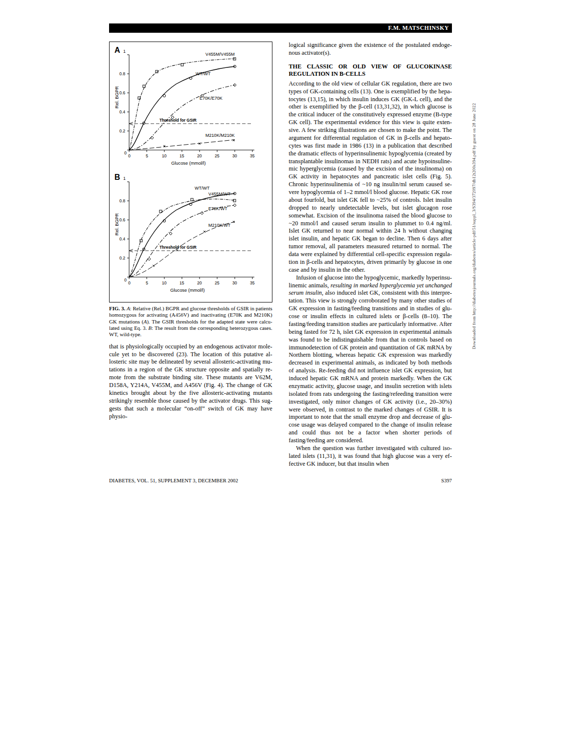F.M. MATSCHINSKY
Downloaded from http://diabetesjournals.org/diabetes/article-pdf/51/suppl_3/S394/372097/db12t200s394.pdf by guest on 28 June 2022
A 1 0.8 0.6 0.4 0.2 0 0 5 10 15 20 25 30 35 Glucose (mmol/l) Rel. BGPR Threshold for GSIR V455M/V455M WT/WT E70K/E70K M210K/M210K
B 1 0.8 0.6 0.4 0.2 0 0 5 10 15 20 25 30 35 Glucose (mmol/l) Rel. BGPR Threshold for GSIR WT/WT V455M/WT E70K/WT M210K/WT
FIG. 3. A: Relative (Rel.) BGPR and glucose thresholds of GSIR in patients homozygous for activating (A456V) and inactivating (E70K and M210K) GK mutations (A). The GSIR thresholds for the adapted state were calculated using Eq. 3. B: The result from the corresponding heterozygous cases. WT, wild-type.
that is physiologically occupied by an endogenous activator molecule yet to be discovered (23). The location of this putative allosteric site may be delineated by several allosteric-activating mutations in a region of the GK structure opposite and spatially remote from the substrate binding site. These mutants are V62M, D158A, Y214A, V455M, and A456V (Fig. 4). The change of GK kinetics brought about by the five allosteric-activating mutants strikingly resemble those caused by the activator drugs. This suggests that such a molecular “on-off” switch of GK may have physio-
logical significance given the existence of the postulated endogenous activator(s).
The classic or old view of glucokinase regulation in β-cells
According to the old view of cellular GK regulation, there are two types of GK-containing cells (13). One is exemplified by the hepatocytes (13,15), in which insulin induces GK (GK-L cell), and the other is exemplified by the β-cell (13,31,32), in which glucose is the critical inducer of the constitutively expressed enzyme (B-type GK cell). The experimental evidence for this view is quite extensive. A few striking illustrations are chosen to make the point. The argument for differential regulation of GK in β-cells and hepatocytes was first made in 1986 (13) in a publication that described the dramatic effects of hyperinsulinemic hypoglycemia (created by transplantable insulinomas in NEDH rats) and acute hypoinsulinemic hyperglycemia (caused by the excision of the insulinoma) on GK activity in hepatocytes and pancreatic islet cells (Fig. 5). Chronic hyperinsulinemia of ~10 ng insulin/ml serum caused severe hypoglycemia of 1–2 mmol/l blood glucose. Hepatic GK rose about fourfold, but islet GK fell to ~25% of controls. Islet insulin dropped to nearly undetectable levels, but islet glucagon rose somewhat. Excision of the insulinoma raised the blood glucose to ~20 mmol/l and caused serum insulin to plummet to 0.4 ng/ml. Islet GK returned to near normal within 24 h without changing islet insulin, and hepatic GK began to decline. Then 6 days after tumor removal, all parameters measured returned to normal. The data were explained by differential cell-specific expression regulation in β-cells and hepatocytes, driven primarily by glucose in one case and by insulin in the other.
Infusion of glucose into the hypoglycemic, markedly hyperinsulinemic animals, resulting in marked hyperglycemia yet unchanged serum insulin, also induced islet GK, consistent with this interpretation. This view is strongly corroborated by many other studies of GK expression in fasting/feeding transitions and in studies of glucose or insulin effects in cultured islets or β-cells (8–10). The fasting/feeding transition studies are particularly informative. After being fasted for 72 h, islet GK expression in experimental animals was found to be indistinguishable from that in controls based on immunodetection of GK protein and quantitation of GK mRNA by Northern blotting, whereas hepatic GK expression was markedly decreased in experimental animals, as indicated by both methods of analysis. Re-feeding did not influence islet GK expression, but induced hepatic GK mRNA and protein markedly. When the GK enzymatic activity, glucose usage, and insulin secretion with islets isolated from rats undergoing the fasting/refeeding transition were investigated, only minor changes of GK activity (i.e., 20–30%) were observed, in contrast to the marked changes of GSIR. It is important to note that the small enzyme drop and decrease of glucose usage was delayed compared to the change of insulin release and could thus not be a factor when shorter periods of fasting/feeding are considered.
When the question was further investigated with cultured isolated islets (11,31), it was found that high glucose was a very effective GK inducer, but that insulin when
DIABETES, VOL. 51, SUPPLEMENT 3, DECEMBER 2002 S397